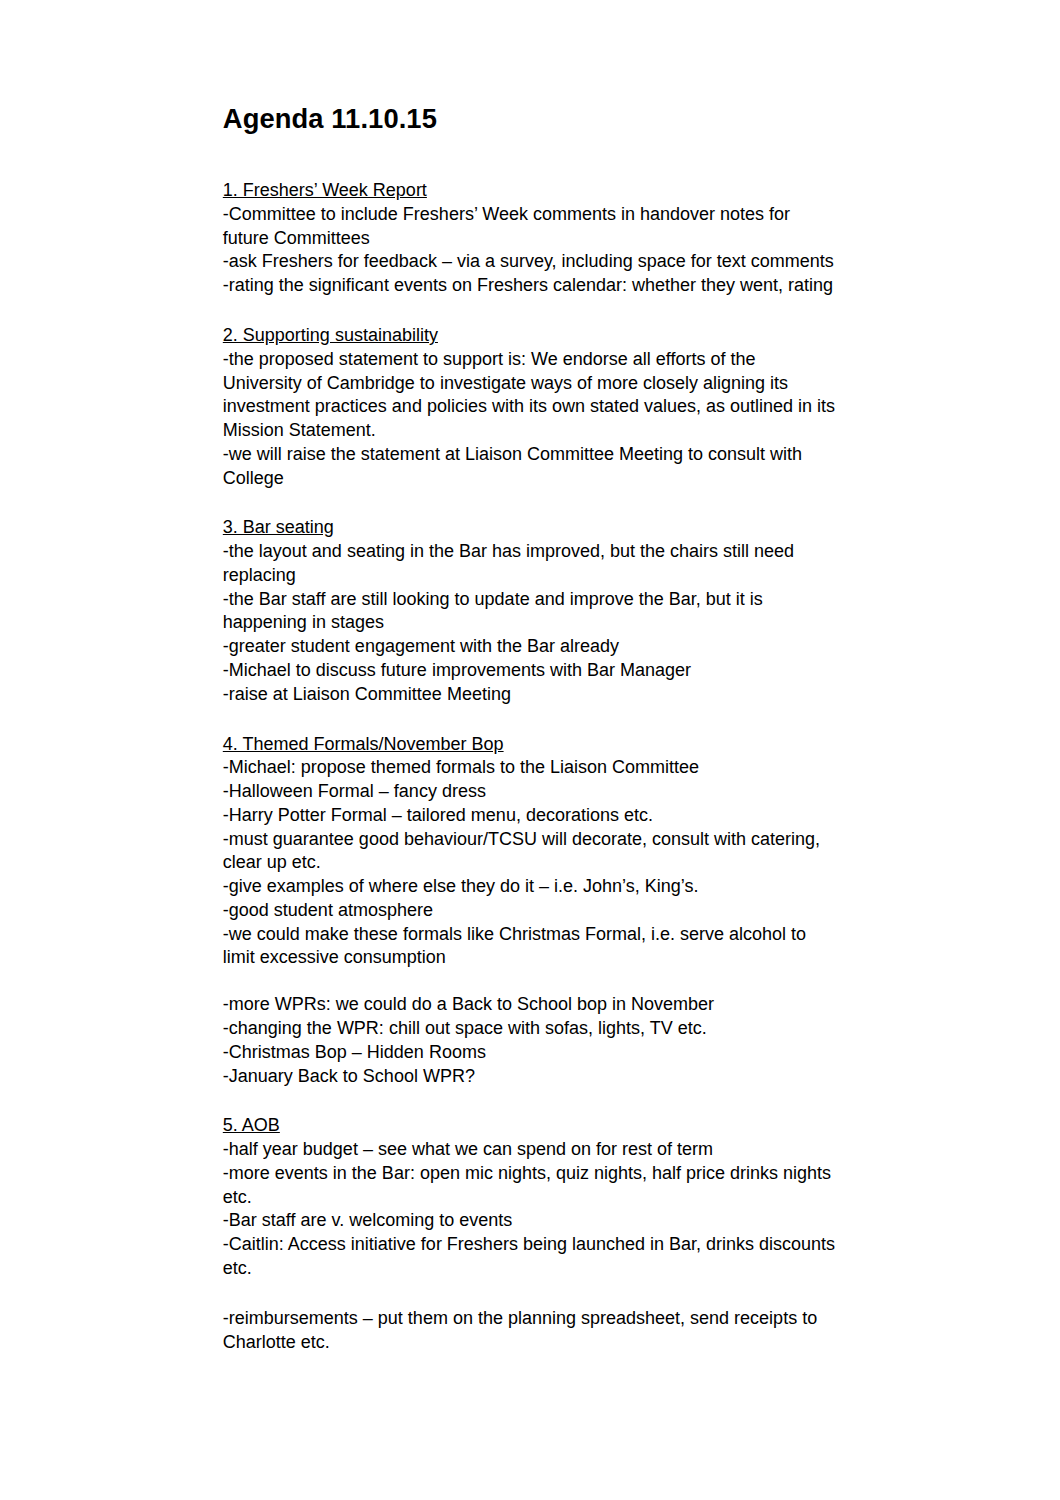Agenda 11.10.15
1. Freshers’ Week Report
-Committee to include Freshers’ Week comments in handover notes for future Committees
-ask Freshers for feedback – via a survey, including space for text comments
-rating the significant events on Freshers calendar: whether they went, rating
2. Supporting sustainability
-the proposed statement to support is: We endorse all efforts of the University of Cambridge to investigate ways of more closely aligning its investment practices and policies with its own stated values, as outlined in its Mission Statement.
-we will raise the statement at Liaison Committee Meeting to consult with College
3. Bar seating
-the layout and seating in the Bar has improved, but the chairs still need replacing
-the Bar staff are still looking to update and improve the Bar, but it is happening in stages
-greater student engagement with the Bar already
-Michael to discuss future improvements with Bar Manager
-raise at Liaison Committee Meeting
4. Themed Formals/November Bop
-Michael: propose themed formals to the Liaison Committee
-Halloween Formal – fancy dress
-Harry Potter Formal – tailored menu, decorations etc.
-must guarantee good behaviour/TCSU will decorate, consult with catering, clear up etc.
-give examples of where else they do it – i.e. John’s, King’s.
-good student atmosphere
-we could make these formals like Christmas Formal, i.e. serve alcohol to limit excessive consumption
-more WPRs: we could do a Back to School bop in November
-changing the WPR: chill out space with sofas, lights, TV etc.
-Christmas Bop – Hidden Rooms
-January Back to School WPR?
5. AOB
-half year budget – see what we can spend on for rest of term
-more events in the Bar: open mic nights, quiz nights, half price drinks nights etc.
-Bar staff are v. welcoming to events
-Caitlin: Access initiative for Freshers being launched in Bar, drinks discounts etc.
-reimbursements – put them on the planning spreadsheet, send receipts to Charlotte etc.